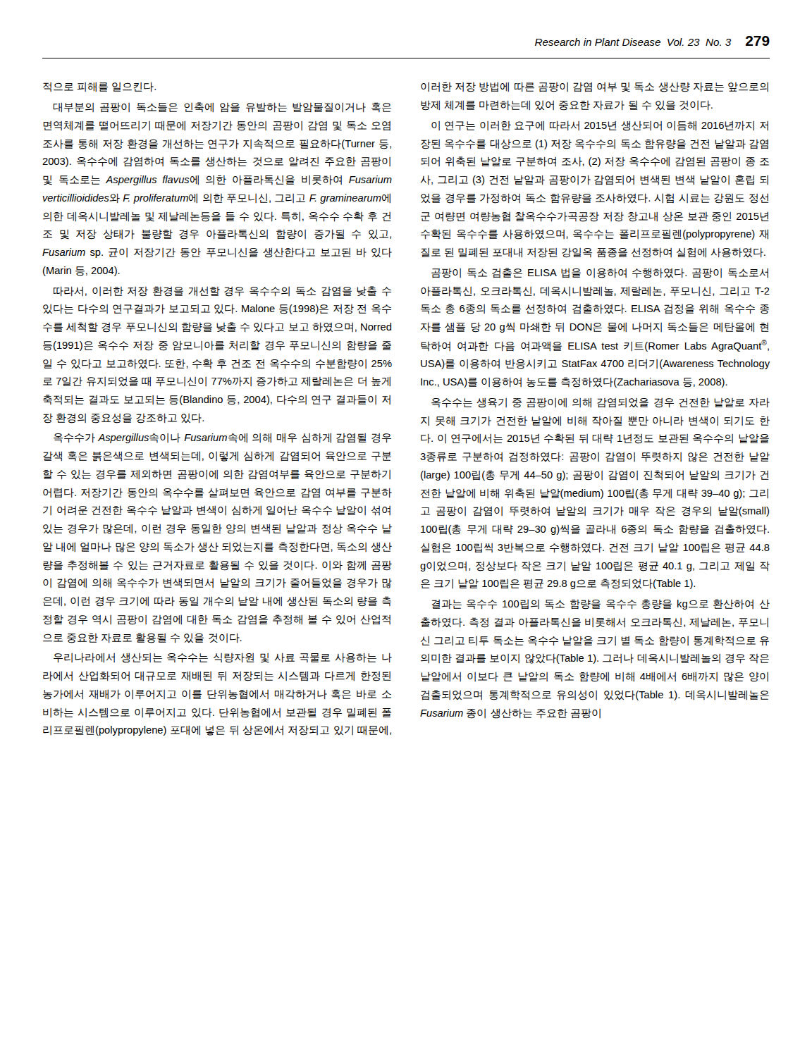Research in Plant Disease Vol. 23 No. 3 279
적으로 피해를 일으킨다.
대부분의 곰팡이 독소들은 인축에 암을 유발하는 발암물질이거나 혹은 면역체계를 떨어뜨리기 때문에 저장기간 동안의 곰팡이 감염 및 독소 오염 조사를 통해 저장 환경을 개선하는 연구가 지속적으로 필요하다(Turner 등, 2003). 옥수수에 감염하여 독소를 생산하는 것으로 알려진 주요한 곰팡이 및 독소로는 Aspergillus flavus에 의한 아플라톡신을 비롯하여 Fusarium verticillioidides와 F. proliferatum에 의한 푸모니신, 그리고 F. graminearum에 의한 데옥시니발레놀 및 제날레논등을 들 수 있다. 특히, 옥수수 수확 후 건조 및 저장 상태가 불량할 경우 아플라톡신의 함량이 증가될 수 있고, Fusarium sp. 균이 저장기간 동안 푸모니신을 생산한다고 보고된 바 있다(Marin 등, 2004).
따라서, 이러한 저장 환경을 개선할 경우 옥수수의 독소 감염을 낮출 수 있다는 다수의 연구결과가 보고되고 있다. Malone 등(1998)은 저장 전 옥수수를 세척할 경우 푸모니신의 함량을 낮출 수 있다고 보고 하였으며, Norred 등(1991)은 옥수수 저장 중 암모니아를 처리할 경우 푸모니신의 함량을 줄일 수 있다고 보고하였다. 또한, 수확 후 건조 전 옥수수의 수분함량이 25%로 7일간 유지되었을 때 푸모니신이 77%까지 증가하고 제랄레논은 더 높게 축적되는 결과도 보고되는 등(Blandino 등, 2004), 다수의 연구 결과들이 저장 환경의 중요성을 강조하고 있다.
옥수수가 Aspergillus속이나 Fusarium속에 의해 매우 심하게 감염될 경우 갈색 혹은 붉은색으로 변색되는데, 이렇게 심하게 감염되어 육안으로 구분할 수 있는 경우를 제외하면 곰팡이에 의한 감염여부를 육안으로 구분하기 어렵다. 저장기간 동안의 옥수수를 살펴보면 육안으로 감염 여부를 구분하기 어려운 건전한 옥수수 낱알과 변색이 심하게 일어난 옥수수 낱알이 섞여 있는 경우가 많은데, 이런 경우 동일한 양의 변색된 낱알과 정상 옥수수 낱알 내에 얼마나 많은 양의 독소가 생산 되었는지를 측정한다면, 독소의 생산량을 추정해볼 수 있는 근거자료로 활용될 수 있을 것이다. 이와 함께 곰팡이 감염에 의해 옥수수가 변색되면서 낱알의 크기가 줄어들었을 경우가 많은데, 이런 경우 크기에 따라 동일 개수의 낱알 내에 생산된 독소의 량을 측정할 경우 역시 곰팡이 감염에 대한 독소 감염을 추정해 볼 수 있어 산업적으로 중요한 자료로 활용될 수 있을 것이다.
우리나라에서 생산되는 옥수수는 식량자원 및 사료 곡물로 사용하는 나라에서 산업화되어 대규모로 재배된 뒤 저장되는 시스템과 다르게 한정된 농가에서 재배가 이루어지고 이를 단위농협에서 매각하거나 혹은 바로 소비하는 시스템으로 이루어지고 있다. 단위농협에서 보관될 경우 밀폐된 폴리프로필렌(polypropylene) 포대에 넣은 뒤 상온에서 저장되고 있기 때문에, 이러한 저장 방법에 따른 곰팡이 감염 여부 및 독소 생산량 자료는 앞으로의 방제 체계를 마련하는데 있어 중요한 자료가 될 수 있을 것이다.
이 연구는 이러한 요구에 따라서 2015년 생산되어 이듬해 2016년까지 저장된 옥수수를 대상으로 (1) 저장 옥수수의 독소 함유량을 건전 낱알과 감염되어 위축된 낱알로 구분하여 조사, (2) 저장 옥수수에 감염된 곰팡이 종 조사, 그리고 (3) 건전 낱알과 곰팡이가 감염되어 변색된 변색 낱알이 혼립 되었을 경우를 가정하여 독소 함유량을 조사하였다. 시험 시료는 강원도 정선군 여량면 여량농협 찰옥수수가곡공장 저장 창고내 상온 보관 중인 2015년 수확된 옥수수를 사용하였으며, 옥수수는 폴리프로필렌(polypropyrene) 재질로 된 밀폐된 포대내 저장된 강일옥 품종을 선정하여 실험에 사용하였다.
곰팡이 독소 검출은 ELISA 법을 이용하여 수행하였다. 곰팡이 독소로서 아플라톡신, 오크라톡신, 데옥시니발레놀, 제랄레논, 푸모니신, 그리고 T-2 독소 총 6종의 독소를 선정하여 검출하였다. ELISA 검정을 위해 옥수수 종자를 샘플 당 20 g씩 마쇄한 뒤 DON은 물에 나머지 독소들은 메탄올에 현탁하여 여과한 다음 여과액을 ELISA test 키트(Romer Labs AgraQuant®, USA)를 이용하여 반응시키고 StatFax 4700 리더기(Awareness Technology Inc., USA)를 이용하여 농도를 측정하였다(Zachariasova 등, 2008).
옥수수는 생육기 중 곰팡이에 의해 감염되었을 경우 건전한 낱알로 자라지 못해 크기가 건전한 낱알에 비해 작아질 뿐만 아니라 변색이 되기도 한다. 이 연구에서는 2015년 수확된 뒤 대략 1년정도 보관된 옥수수의 낱알을 3종류로 구분하여 검정하였다: 곰팡이 감염이 뚜렷하지 않은 건전한 낱알(large) 100립(총 무게 44–50 g); 곰팡이 감염이 진척되어 낱알의 크기가 건전한 낱알에 비해 위축된 낱알(medium) 100립(총 무게 대략 39–40 g); 그리고 곰팡이 감염이 뚜렷하여 낱알의 크기가 매우 작은 경우의 낱알(small) 100립(총 무게 대략 29–30 g)씩을 골라내 6종의 독소 함량을 검출하였다. 실험은 100립씩 3반복으로 수행하였다. 건전 크기 낱알 100립은 평균 44.8 g이었으며, 정상보다 작은 크기 낱알 100립은 평균 40.1 g, 그리고 제일 작은 크기 낱알 100립은 평균 29.8 g으로 측정되었다(Table 1).
결과는 옥수수 100립의 독소 함량을 옥수수 총량을 kg으로 환산하여 산출하였다. 측정 결과 아플라톡신을 비롯해서 오크라톡신, 제날레논, 푸모니신 그리고 티투 독소는 옥수수 낱알을 크기 별 독소 함량이 통계학적으로 유의미한 결과를 보이지 않았다(Table 1). 그러나 데옥시니발레놀의 경우 작은 낱알에서 이보다 큰 낱알의 독소 함량에 비해 4배에서 6배까지 많은 양이 검출되었으며 통계학적으로 유의성이 있었다(Table 1). 데옥시니발레놀은 Fusarium 종이 생산하는 주요한 곰팡이